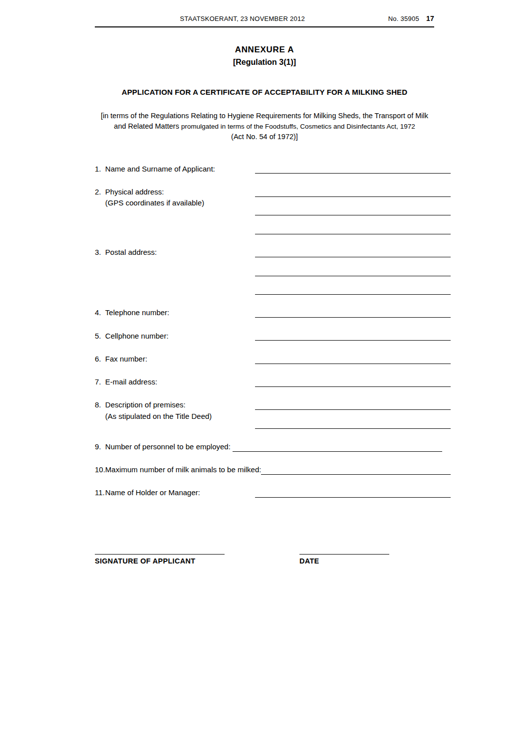STAATSKOERANT, 23 NOVEMBER 2012
No. 35905 17
ANNEXURE A
[Regulation 3(1)]
APPLICATION FOR A CERTIFICATE OF ACCEPTABILITY FOR A MILKING SHED
[in terms of the Regulations Relating to Hygiene Requirements for Milking Sheds, the Transport of Milk and Related Matters promulgated in terms of the Foodstuffs, Cosmetics and Disinfectants Act, 1972
(Act No. 54 of 1972)]
| 1. | Name and Surname of Applicant: | |
| 2. | Physical address: (GPS coordinates if available) | |
| 3. | Postal address: | |
| 4. | Telephone number: | |
| 5. | Cellphone number: | |
| 6. | Fax number: | |
| 7. | E-mail address: | |
| 8. | Description of premises: (As stipulated on the Title Deed) | |
| 9. | Number of personnel to be employed: |
| 10. | Maximum number of milk animals to be milked: |
| 11. | Name of Holder or Manager: | |
SIGNATURE OF APPLICANT
DATE